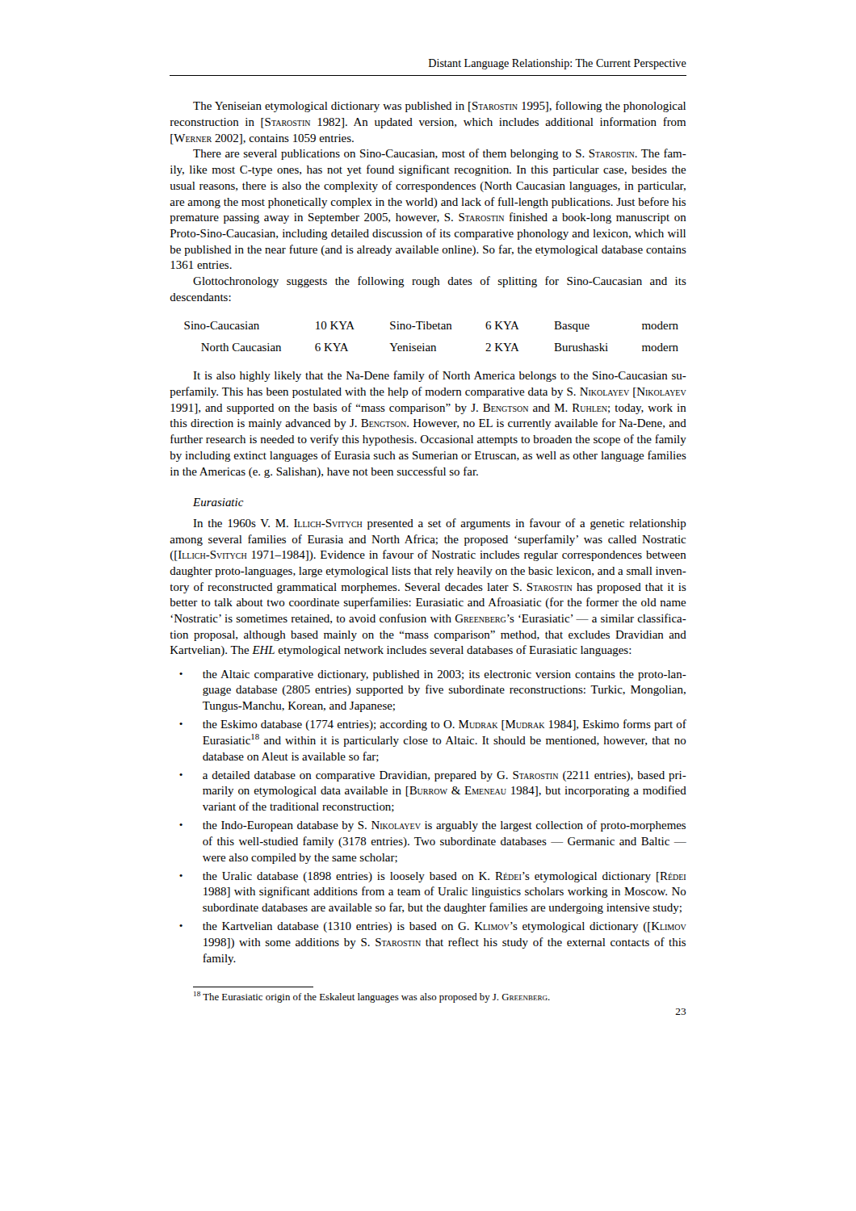Distant Language Relationship: The Current Perspective
The Yeniseian etymological dictionary was published in [Starostin 1995], following the phonological reconstruction in [Starostin 1982]. An updated version, which includes additional information from [Werner 2002], contains 1059 entries.
There are several publications on Sino-Caucasian, most of them belonging to S. Starostin. The family, like most C-type ones, has not yet found significant recognition. In this particular case, besides the usual reasons, there is also the complexity of correspondences (North Caucasian languages, in particular, are among the most phonetically complex in the world) and lack of full-length publications. Just before his premature passing away in September 2005, however, S. Starostin finished a book-long manuscript on Proto-Sino-Caucasian, including detailed discussion of its comparative phonology and lexicon, which will be published in the near future (and is already available online). So far, the etymological database contains 1361 entries.
Glottochronology suggests the following rough dates of splitting for Sino-Caucasian and its descendants:
| Sino-Caucasian | | 10 KYA | | Sino-Tibetan | | 6 KYA | | Basque | | modern |
| North Caucasian | | 6 KYA | | Yeniseian | | 2 KYA | | Burushaski | | modern |
It is also highly likely that the Na-Dene family of North America belongs to the Sino-Caucasian superfamily. This has been postulated with the help of modern comparative data by S. Nikolayev [Nikolayev 1991], and supported on the basis of “mass comparison” by J. Bengtson and M. Ruhlen; today, work in this direction is mainly advanced by J. Bengtson. However, no EL is currently available for Na-Dene, and further research is needed to verify this hypothesis. Occasional attempts to broaden the scope of the family by including extinct languages of Eurasia such as Sumerian or Etruscan, as well as other language families in the Americas (e. g. Salishan), have not been successful so far.
Eurasiatic
In the 1960s V. M. Illich-Svitych presented a set of arguments in favour of a genetic relationship among several families of Eurasia and North Africa; the proposed ‘superfamily’ was called Nostratic ([Illich-Svitych 1971–1984]). Evidence in favour of Nostratic includes regular correspondences between daughter proto-languages, large etymological lists that rely heavily on the basic lexicon, and a small inventory of reconstructed grammatical morphemes. Several decades later S. Starostin has proposed that it is better to talk about two coordinate superfamilies: Eurasiatic and Afroasiatic (for the former the old name ‘Nostratic’ is sometimes retained, to avoid confusion with Greenberg’s ‘Eurasiatic’ — a similar classification proposal, although based mainly on the “mass comparison” method, that excludes Dravidian and Kartvelian). The EHL etymological network includes several databases of Eurasiatic languages:
the Altaic comparative dictionary, published in 2003; its electronic version contains the proto-language database (2805 entries) supported by five subordinate reconstructions: Turkic, Mongolian, Tungus-Manchu, Korean, and Japanese;
the Eskimo database (1774 entries); according to O. Mudrak [Mudrak 1984], Eskimo forms part of Eurasiatic18 and within it is particularly close to Altaic. It should be mentioned, however, that no database on Aleut is available so far;
a detailed database on comparative Dravidian, prepared by G. Starostin (2211 entries), based primarily on etymological data available in [Burrow & Emeneau 1984], but incorporating a modified variant of the traditional reconstruction;
the Indo-European database by S. Nikolayev is arguably the largest collection of proto-morphemes of this well-studied family (3178 entries). Two subordinate databases — Germanic and Baltic — were also compiled by the same scholar;
the Uralic database (1898 entries) is loosely based on K. Rédei’s etymological dictionary [Rédei 1988] with significant additions from a team of Uralic linguistics scholars working in Moscow. No subordinate databases are available so far, but the daughter families are undergoing intensive study;
the Kartvelian database (1310 entries) is based on G. Klimov’s etymological dictionary ([Klimov 1998]) with some additions by S. Starostin that reflect his study of the external contacts of this family.
18 The Eurasiatic origin of the Eskaleut languages was also proposed by J. Greenberg.
23